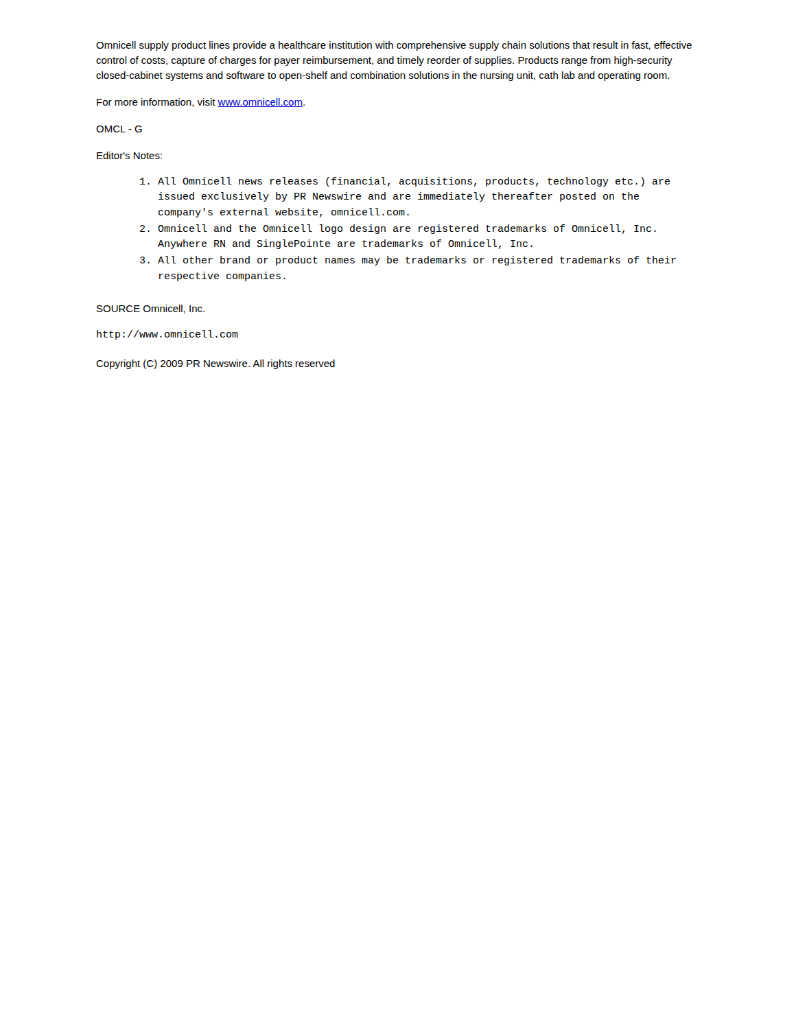Omnicell supply product lines provide a healthcare institution with comprehensive supply chain solutions that result in fast, effective control of costs, capture of charges for payer reimbursement, and timely reorder of supplies. Products range from high-security closed-cabinet systems and software to open-shelf and combination solutions in the nursing unit, cath lab and operating room.
For more information, visit www.omnicell.com.
OMCL - G
Editor's Notes:
All Omnicell news releases (financial, acquisitions, products, technology etc.) are issued exclusively by PR Newswire and are immediately thereafter posted on the company's external website, omnicell.com.
Omnicell and the Omnicell logo design are registered trademarks of Omnicell, Inc. Anywhere RN and SinglePointe are trademarks of Omnicell, Inc.
All other brand or product names may be trademarks or registered trademarks of their respective companies.
SOURCE Omnicell, Inc.
http://www.omnicell.com
Copyright (C) 2009 PR Newswire. All rights reserved